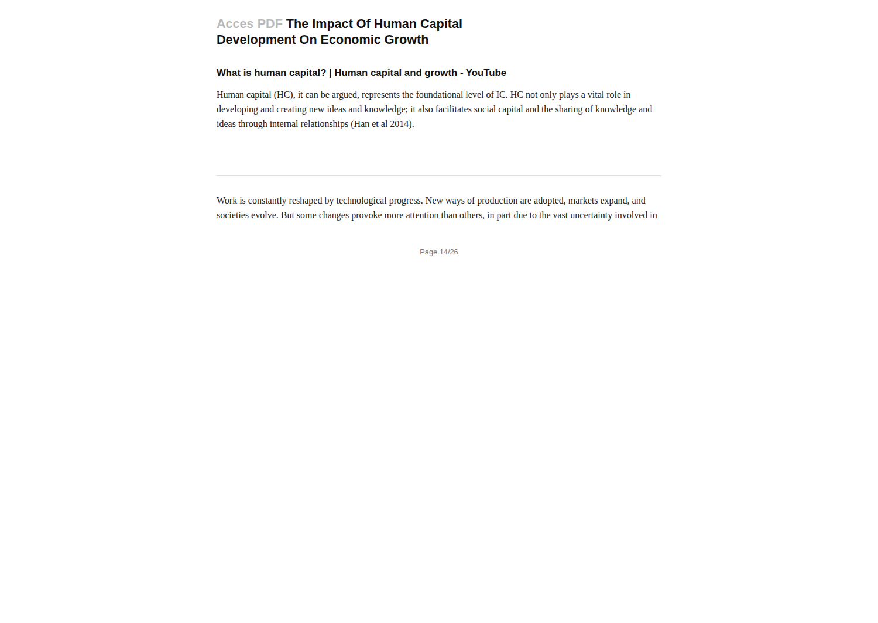Acces PDF The Impact Of Human Capital
Development On Economic Growth
What is human capital? | Human capital and growth - YouTube
Human capital (HC), it can be argued, represents the foundational level of IC. HC not only plays a vital role in developing and creating new ideas and knowledge; it also facilitates social capital and the sharing of knowledge and ideas through internal relationships (Han et al 2014).
Work is constantly reshaped by technological progress. New ways of production are adopted, markets expand, and societies evolve. But some changes provoke more attention than others, in part due to the vast uncertainty involved in
Page 14/26